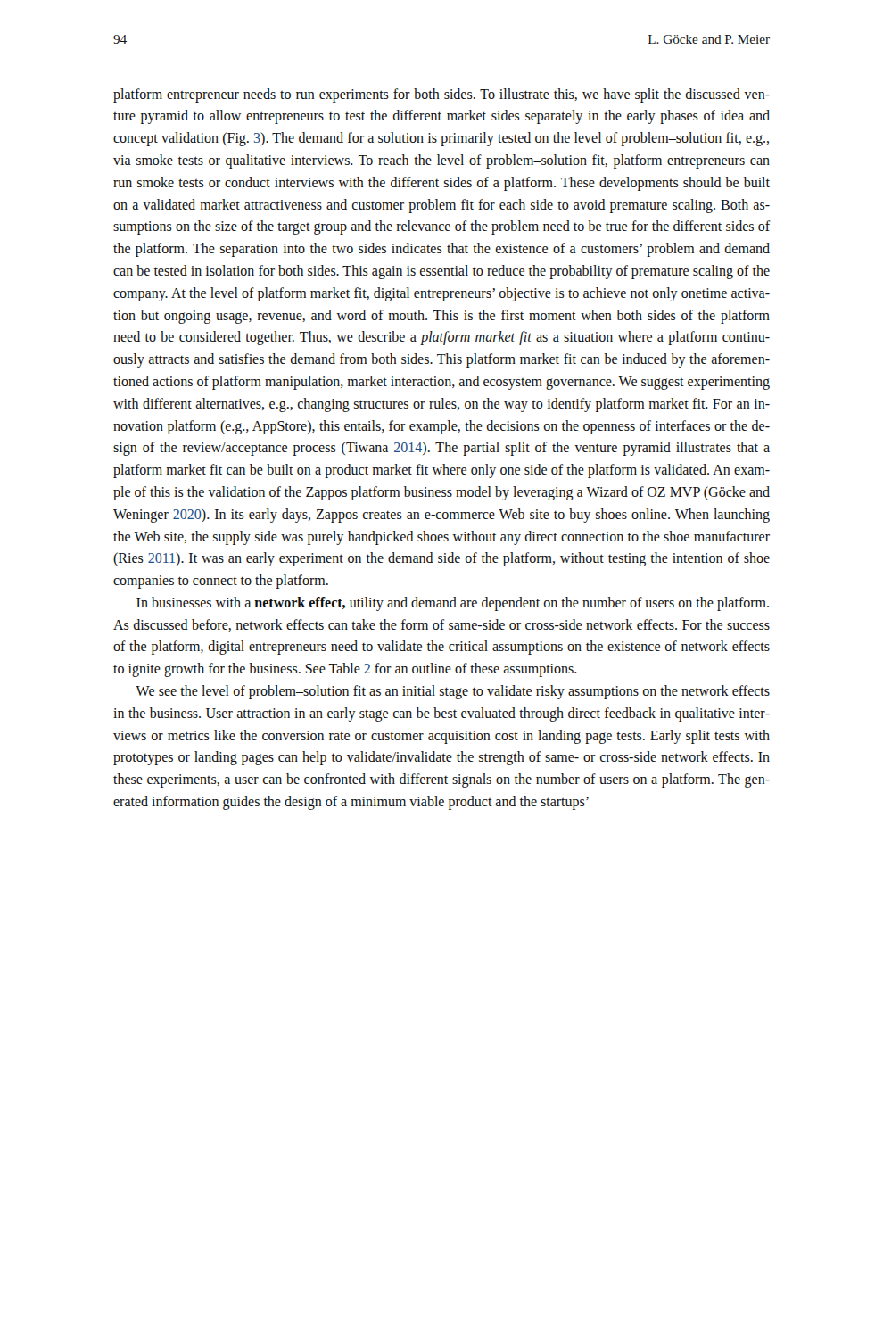94 L. Göcke and P. Meier
platform entrepreneur needs to run experiments for both sides. To illustrate this, we have split the discussed venture pyramid to allow entrepreneurs to test the different market sides separately in the early phases of idea and concept validation (Fig. 3). The demand for a solution is primarily tested on the level of problem–solution fit, e.g., via smoke tests or qualitative interviews. To reach the level of problem–solution fit, platform entrepreneurs can run smoke tests or conduct interviews with the different sides of a platform. These developments should be built on a validated market attractiveness and customer problem fit for each side to avoid premature scaling. Both assumptions on the size of the target group and the relevance of the problem need to be true for the different sides of the platform. The separation into the two sides indicates that the existence of a customers’ problem and demand can be tested in isolation for both sides. This again is essential to reduce the probability of premature scaling of the company. At the level of platform market fit, digital entrepreneurs’ objective is to achieve not only onetime activation but ongoing usage, revenue, and word of mouth. This is the first moment when both sides of the platform need to be considered together. Thus, we describe a platform market fit as a situation where a platform continuously attracts and satisfies the demand from both sides. This platform market fit can be induced by the aforementioned actions of platform manipulation, market interaction, and ecosystem governance. We suggest experimenting with different alternatives, e.g., changing structures or rules, on the way to identify platform market fit. For an innovation platform (e.g., AppStore), this entails, for example, the decisions on the openness of interfaces or the design of the review/acceptance process (Tiwana 2014). The partial split of the venture pyramid illustrates that a platform market fit can be built on a product market fit where only one side of the platform is validated. An example of this is the validation of the Zappos platform business model by leveraging a Wizard of OZ MVP (Göcke and Weninger 2020). In its early days, Zappos creates an e-commerce Web site to buy shoes online. When launching the Web site, the supply side was purely handpicked shoes without any direct connection to the shoe manufacturer (Ries 2011). It was an early experiment on the demand side of the platform, without testing the intention of shoe companies to connect to the platform.
In businesses with a network effect, utility and demand are dependent on the number of users on the platform. As discussed before, network effects can take the form of same-side or cross-side network effects. For the success of the platform, digital entrepreneurs need to validate the critical assumptions on the existence of network effects to ignite growth for the business. See Table 2 for an outline of these assumptions.
We see the level of problem–solution fit as an initial stage to validate risky assumptions on the network effects in the business. User attraction in an early stage can be best evaluated through direct feedback in qualitative interviews or metrics like the conversion rate or customer acquisition cost in landing page tests. Early split tests with prototypes or landing pages can help to validate/invalidate the strength of same- or cross-side network effects. In these experiments, a user can be confronted with different signals on the number of users on a platform. The generated information guides the design of a minimum viable product and the startups’